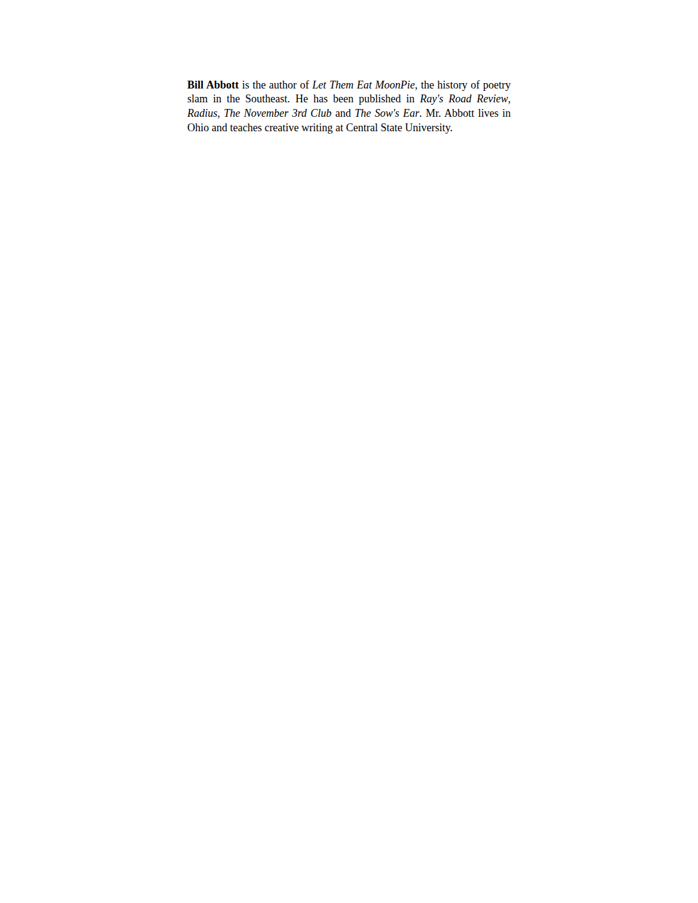Bill Abbott is the author of Let Them Eat MoonPie, the history of poetry slam in the Southeast. He has been published in Ray's Road Review, Radius, The November 3rd Club and The Sow's Ear. Mr. Abbott lives in Ohio and teaches creative writing at Central State University.